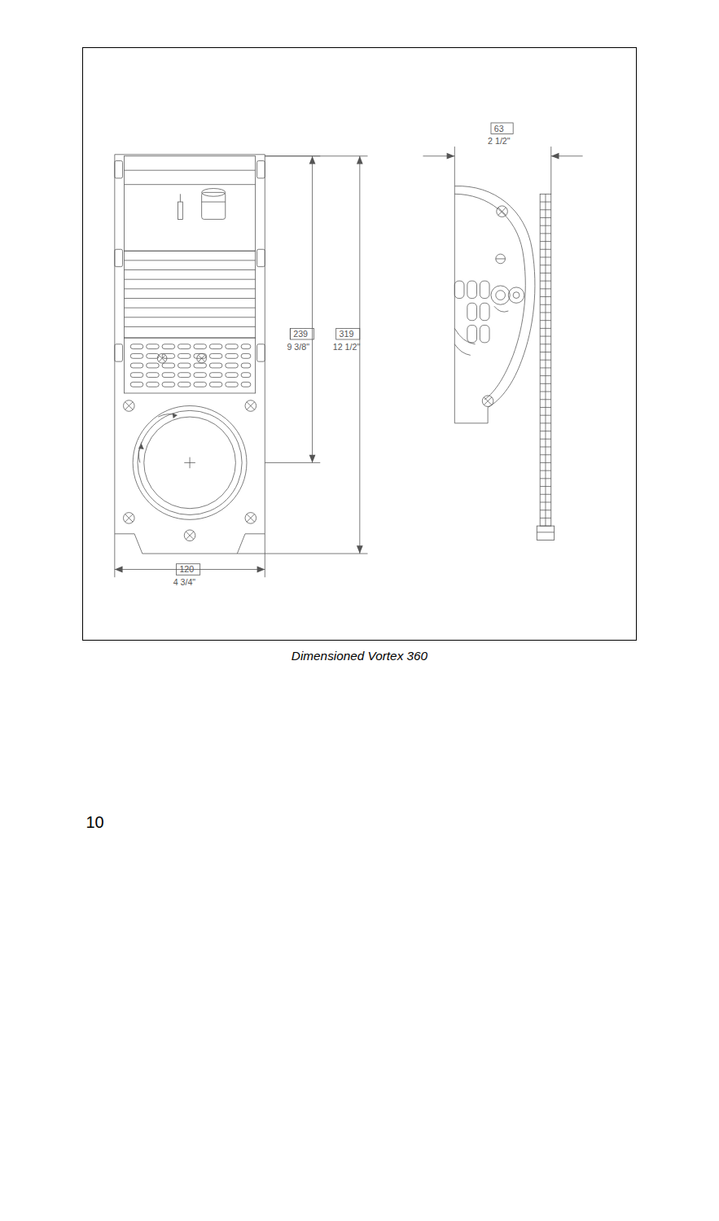239 9 3/8" 319 12 1/2" 120 4 3/4" 63 2 1/2"
Dimensioned Vortex 360
10